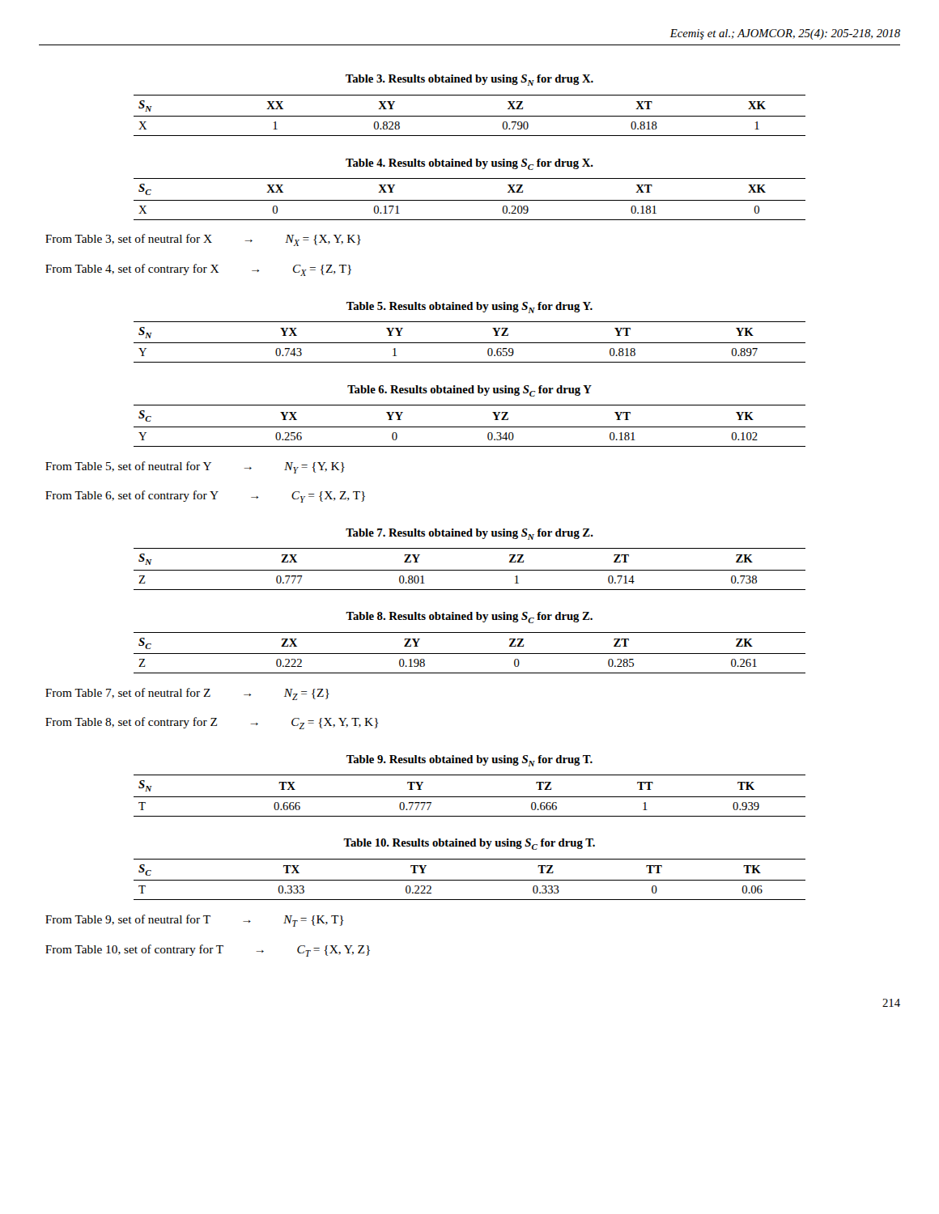Ecemiş et al.; AJOMCOR, 25(4): 205-218, 2018
Table 3. Results obtained by using SN for drug X.
| S N | XX | XY | XZ | XT | XK |
| --- | --- | --- | --- | --- | --- |
| X | 1 | 0.828 | 0.790 | 0.818 | 1 |
Table 4. Results obtained by using SC for drug X.
| S C | XX | XY | XZ | XT | XK |
| --- | --- | --- | --- | --- | --- |
| X | 0 | 0.171 | 0.209 | 0.181 | 0 |
From Table 3, set of neutral for X → NX = {X, Y, K}
From Table 4, set of contrary for X → CX = {Z, T}
Table 5. Results obtained by using SN for drug Y.
| S N | YX | YY | YZ | YT | YK |
| --- | --- | --- | --- | --- | --- |
| Y | 0.743 | 1 | 0.659 | 0.818 | 0.897 |
Table 6. Results obtained by using SC for drug Y
| S C | YX | YY | YZ | YT | YK |
| --- | --- | --- | --- | --- | --- |
| Y | 0.256 | 0 | 0.340 | 0.181 | 0.102 |
From Table 5, set of neutral for Y → NY = {Y, K}
From Table 6, set of contrary for Y → CY = {X, Z, T}
Table 7. Results obtained by using SN for drug Z.
| S N | ZX | ZY | ZZ | ZT | ZK |
| --- | --- | --- | --- | --- | --- |
| Z | 0.777 | 0.801 | 1 | 0.714 | 0.738 |
Table 8. Results obtained by using SC for drug Z.
| S C | ZX | ZY | ZZ | ZT | ZK |
| --- | --- | --- | --- | --- | --- |
| Z | 0.222 | 0.198 | 0 | 0.285 | 0.261 |
From Table 7, set of neutral for Z → NZ = {Z}
From Table 8, set of contrary for Z → CZ = {X, Y, T, K}
Table 9. Results obtained by using SN for drug T.
| S N | TX | TY | TZ | TT | TK |
| --- | --- | --- | --- | --- | --- |
| T | 0.666 | 0.7777 | 0.666 | 1 | 0.939 |
Table 10. Results obtained by using SC for drug T.
| S C | TX | TY | TZ | TT | TK |
| --- | --- | --- | --- | --- | --- |
| T | 0.333 | 0.222 | 0.333 | 0 | 0.06 |
From Table 9, set of neutral for T → NT = {K, T}
From Table 10, set of contrary for T → CT = {X, Y, Z}
214